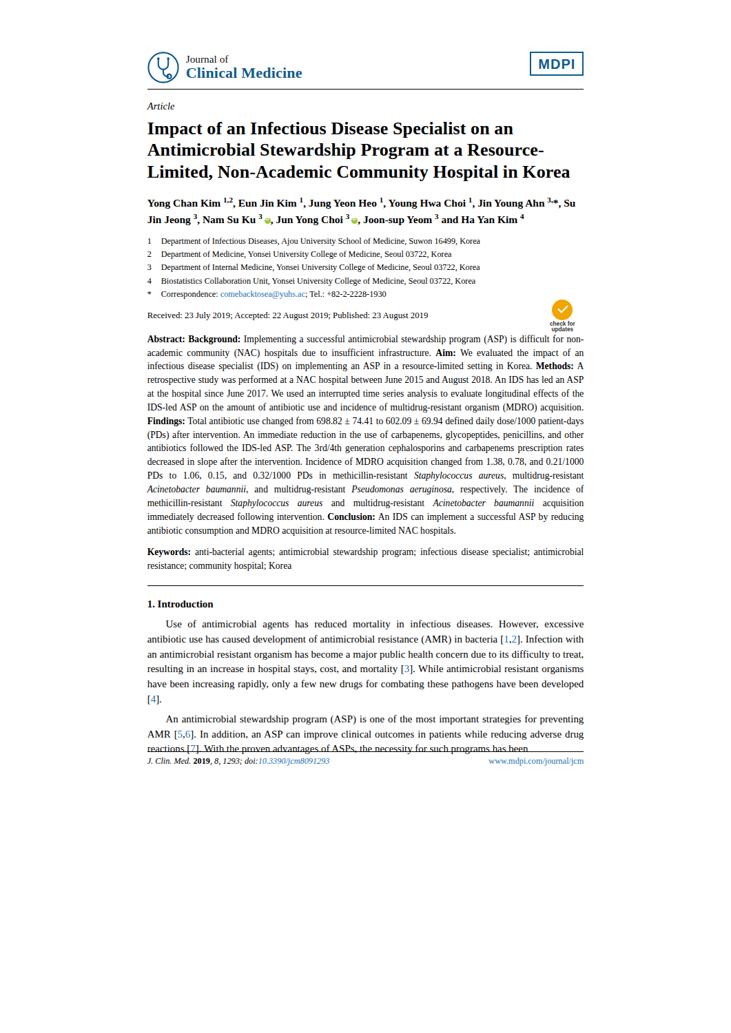Journal of
Clinical Medicine
MDPI
Article
Impact of an Infectious Disease Specialist on an Antimicrobial Stewardship Program at a Resource-Limited, Non-Academic Community Hospital in Korea
Yong Chan Kim 1,2, Eun Jin Kim 1, Jung Yeon Heo 1, Young Hwa Choi 1, Jin Young Ahn 3,*, Su Jin Jeong 3, Nam Su Ku 3 , Jun Yong Choi 3 , Joon-sup Yeom 3 and Ha Yan Kim 4
1 Department of Infectious Diseases, Ajou University School of Medicine, Suwon 16499, Korea
2 Department of Medicine, Yonsei University College of Medicine, Seoul 03722, Korea
3 Department of Internal Medicine, Yonsei University College of Medicine, Seoul 03722, Korea
4 Biostatistics Collaboration Unit, Yonsei University College of Medicine, Seoul 03722, Korea
*Correspondence: comebacktosea@yuhs.ac; Tel.: +82-2-2228-1930
Received: 23 July 2019; Accepted: 22 August 2019; Published: 23 August 2019
check for
updates
Abstract: Background: Implementing a successful antimicrobial stewardship program (ASP) is difficult for non-academic community (NAC) hospitals due to insufficient infrastructure. Aim: We evaluated the impact of an infectious disease specialist (IDS) on implementing an ASP in a resource-limited setting in Korea. Methods: A retrospective study was performed at a NAC hospital between June 2015 and August 2018. An IDS has led an ASP at the hospital since June 2017. We used an interrupted time series analysis to evaluate longitudinal effects of the IDS-led ASP on the amount of antibiotic use and incidence of multidrug-resistant organism (MDRO) acquisition. Findings: Total antibiotic use changed from 698.82 ± 74.41 to 602.09 ± 69.94 defined daily dose/1000 patient-days (PDs) after intervention. An immediate reduction in the use of carbapenems, glycopeptides, penicillins, and other antibiotics followed the IDS-led ASP. The 3rd/4th generation cephalosporins and carbapenems prescription rates decreased in slope after the intervention. Incidence of MDRO acquisition changed from 1.38, 0.78, and 0.21/1000 PDs to 1.06, 0.15, and 0.32/1000 PDs in methicillin-resistant Staphylococcus aureus, multidrug-resistant Acinetobacter baumannii, and multidrug-resistant Pseudomonas aeruginosa, respectively. The incidence of methicillin-resistant Staphylococcus aureus and multidrug-resistant Acinetobacter baumannii acquisition immediately decreased following intervention. Conclusion: An IDS can implement a successful ASP by reducing antibiotic consumption and MDRO acquisition at resource-limited NAC hospitals.
Keywords: anti-bacterial agents; antimicrobial stewardship program; infectious disease specialist; antimicrobial resistance; community hospital; Korea
1. Introduction
Use of antimicrobial agents has reduced mortality in infectious diseases. However, excessive antibiotic use has caused development of antimicrobial resistance (AMR) in bacteria [1,2]. Infection with an antimicrobial resistant organism has become a major public health concern due to its difficulty to treat, resulting in an increase in hospital stays, cost, and mortality [3]. While antimicrobial resistant organisms have been increasing rapidly, only a few new drugs for combating these pathogens have been developed [4].
An antimicrobial stewardship program (ASP) is one of the most important strategies for preventing AMR [5,6]. In addition, an ASP can improve clinical outcomes in patients while reducing adverse drug reactions [7]. With the proven advantages of ASPs, the necessity for such programs has been
J. Clin. Med. 2019, 8, 1293; doi:10.3390/jcm8091293
www.mdpi.com/journal/jcm